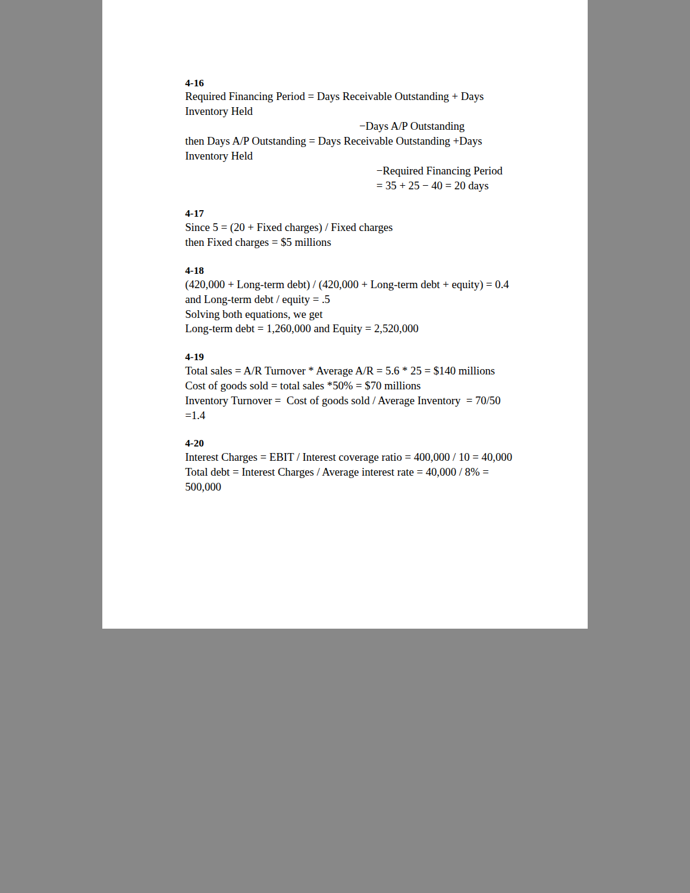4-16
Required Financing Period = Days Receivable Outstanding + Days Inventory Held
−Days A/P Outstanding
then Days A/P Outstanding = Days Receivable Outstanding +Days Inventory Held
−Required Financing Period
= 35 + 25 − 40 = 20 days
4-17
Since 5 = (20 + Fixed charges) / Fixed charges
then Fixed charges = $5 millions
4-18
(420,000 + Long-term debt) / (420,000 + Long-term debt + equity) = 0.4
and Long-term debt / equity = .5
Solving both equations, we get
Long-term debt = 1,260,000 and Equity = 2,520,000
4-19
Total sales = A/R Turnover * Average A/R = 5.6 * 25 = $140 millions
Cost of goods sold = total sales *50% = $70 millions
Inventory Turnover = Cost of goods sold / Average Inventory = 70/50 =1.4
4-20
Interest Charges = EBIT / Interest coverage ratio = 400,000 / 10 = 40,000
Total debt = Interest Charges / Average interest rate = 40,000 / 8% = 500,000